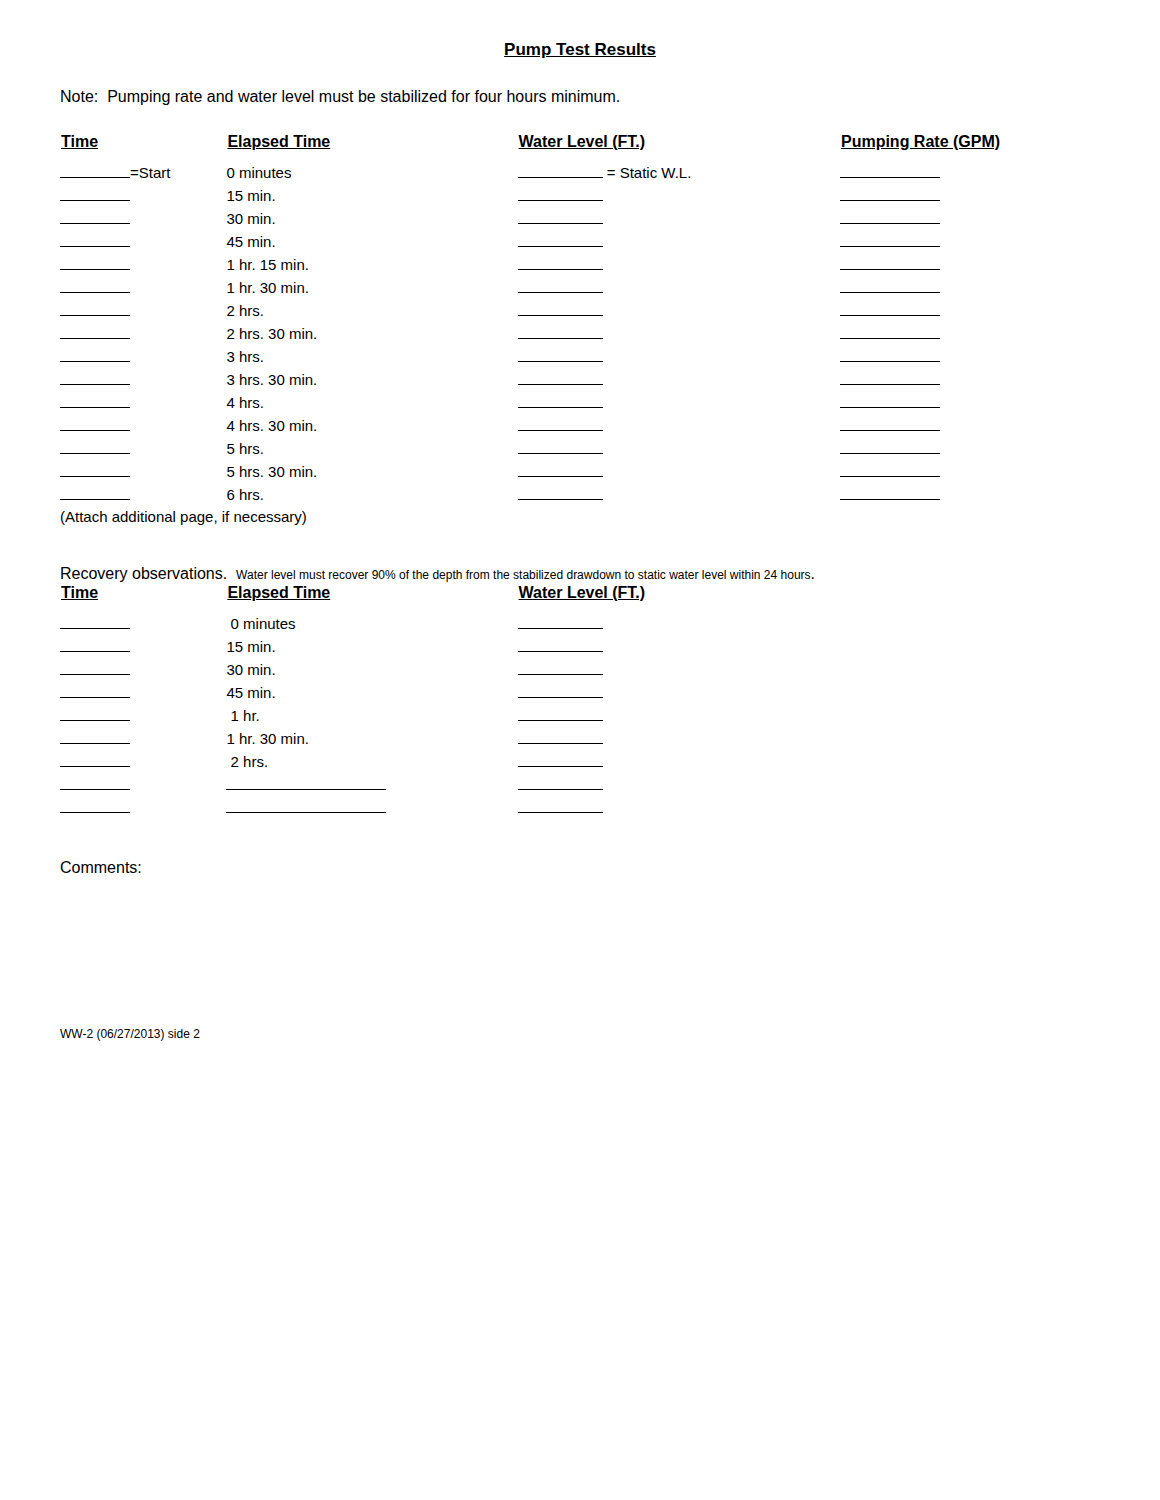Pump Test Results
Note: Pumping rate and water level must be stabilized for four hours minimum.
| Time | Elapsed Time | Water Level (FT.) | Pumping Rate (GPM) |
| --- | --- | --- | --- |
| =Start | 0 minutes | = Static W.L. | |
| | 15 min. | | |
| | 30 min. | | |
| | 45 min. | | |
| | 1 hr. 15 min. | | |
| | 1 hr. 30 min. | | |
| | 2 hrs. | | |
| | 2 hrs. 30 min. | | |
| | 3 hrs. | | |
| | 3 hrs. 30 min. | | |
| | 4 hrs. | | |
| | 4 hrs. 30 min. | | |
| | 5 hrs. | | |
| | 5 hrs. 30 min. | | |
| | 6 hrs. | | |
(Attach additional page, if necessary)
Recovery observations. Water level must recover 90% of the depth from the stabilized drawdown to static water level within 24 hours.
| Time | Elapsed Time | Water Level (FT.) |
| --- | --- | --- |
| | 0 minutes | |
| | 15 min. | |
| | 30 min. | |
| | 45 min. | |
| | 1 hr. | |
| | 1 hr. 30 min. | |
| | 2 hrs. | |
Comments:
WW-2 (06/27/2013) side 2